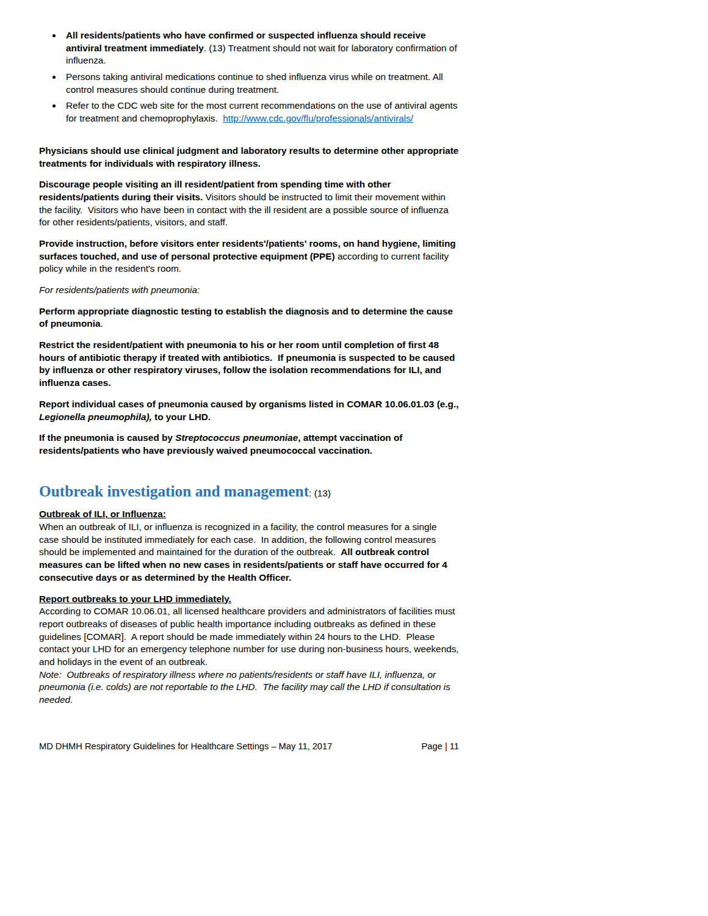All residents/patients who have confirmed or suspected influenza should receive antiviral treatment immediately. (13) Treatment should not wait for laboratory confirmation of influenza.
Persons taking antiviral medications continue to shed influenza virus while on treatment. All control measures should continue during treatment.
Refer to the CDC web site for the most current recommendations on the use of antiviral agents for treatment and chemoprophylaxis. http://www.cdc.gov/flu/professionals/antivirals/
Physicians should use clinical judgment and laboratory results to determine other appropriate treatments for individuals with respiratory illness.
Discourage people visiting an ill resident/patient from spending time with other residents/patients during their visits. Visitors should be instructed to limit their movement within the facility. Visitors who have been in contact with the ill resident are a possible source of influenza for other residents/patients, visitors, and staff.
Provide instruction, before visitors enter residents'/patients' rooms, on hand hygiene, limiting surfaces touched, and use of personal protective equipment (PPE) according to current facility policy while in the resident's room.
For residents/patients with pneumonia:
Perform appropriate diagnostic testing to establish the diagnosis and to determine the cause of pneumonia.
Restrict the resident/patient with pneumonia to his or her room until completion of first 48 hours of antibiotic therapy if treated with antibiotics. If pneumonia is suspected to be caused by influenza or other respiratory viruses, follow the isolation recommendations for ILI, and influenza cases.
Report individual cases of pneumonia caused by organisms listed in COMAR 10.06.01.03 (e.g., Legionella pneumophila), to your LHD.
If the pneumonia is caused by Streptococcus pneumoniae, attempt vaccination of residents/patients who have previously waived pneumococcal vaccination.
Outbreak investigation and management: (13)
Outbreak of ILI, or Influenza:
When an outbreak of ILI, or influenza is recognized in a facility, the control measures for a single case should be instituted immediately for each case. In addition, the following control measures should be implemented and maintained for the duration of the outbreak. All outbreak control measures can be lifted when no new cases in residents/patients or staff have occurred for 4 consecutive days or as determined by the Health Officer.
Report outbreaks to your LHD immediately.
According to COMAR 10.06.01, all licensed healthcare providers and administrators of facilities must report outbreaks of diseases of public health importance including outbreaks as defined in these guidelines [COMAR]. A report should be made immediately within 24 hours to the LHD. Please contact your LHD for an emergency telephone number for use during non-business hours, weekends, and holidays in the event of an outbreak.
Note: Outbreaks of respiratory illness where no patients/residents or staff have ILI, influenza, or pneumonia (i.e. colds) are not reportable to the LHD. The facility may call the LHD if consultation is needed.
MD DHMH Respiratory Guidelines for Healthcare Settings – May 11, 2017 Page | 11